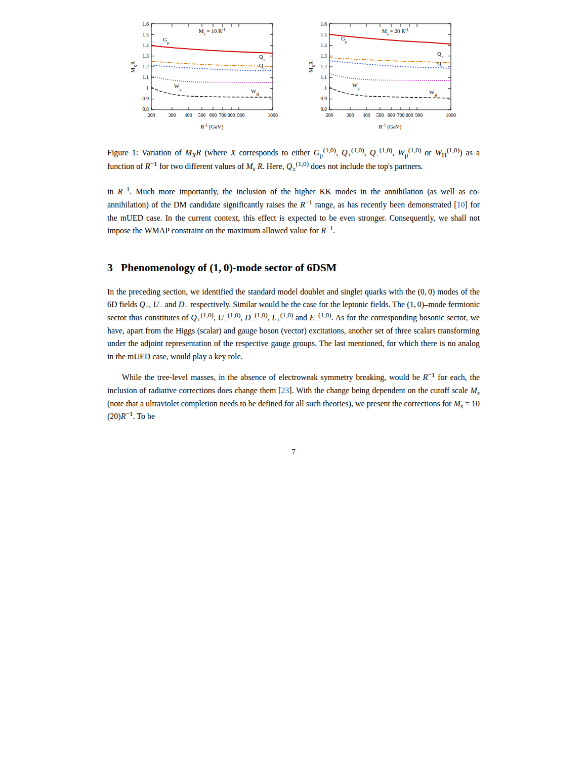1.6 1.5 1.4 1.3 1.2 1.1 1 0.9 0.8 200 300 400 500 600 700 800 900 1000 R-1 [GeV] MXR Ms = 10 R-1 Gμ Q+ Q- Wμ WH
1.6 1.5 1.4 1.3 1.2 1.1 1 0.9 0.8 200 300 400 500 600 700 800 900 1000 R-1 [GeV] MXR Ms = 20 R-1 Gμ Q+ Q- Wμ WH
Figure 1: Variation of MXR (where X corresponds to either Gμ(1,0), Q+(1,0), Q−(1,0), Wμ(1,0) or WH(1,0)) as a function of R−1 for two different values of Ms R. Here, Q±(1,0) does not include the top's partners.
in R−1. Much more importantly, the inclusion of the higher KK modes in the annihilation (as well as co-annihilation) of the DM candidate significantly raises the R−1 range, as has recently been demonstrated [10] for the mUED case. In the current context, this effect is expected to be even stronger. Consequently, we shall not impose the WMAP constraint on the maximum allowed value for R−1.
3 Phenomenology of (1, 0)-mode sector of 6DSM
In the preceding section, we identified the standard model doublet and singlet quarks with the (0, 0) modes of the 6D fields Q+, U− and D− respectively. Similar would be the case for the leptonic fields. The (1, 0)–mode fermionic sector thus constitutes of Q+(1,0), U−(1,0), D−(1,0), L+(1,0) and E−(1,0). As for the corresponding bosonic sector, we have, apart from the Higgs (scalar) and gauge boson (vector) excitations, another set of three scalars transforming under the adjoint representation of the respective gauge groups. The last mentioned, for which there is no analog in the mUED case, would play a key role.
While the tree-level masses, in the absence of electroweak symmetry breaking, would be R−1 for each, the inclusion of radiative corrections does change them [23]. With the change being dependent on the cutoff scale Ms (note that a ultraviolet completion needs to be defined for all such theories), we present the corrections for Ms = 10 (20)R−1. To be
7